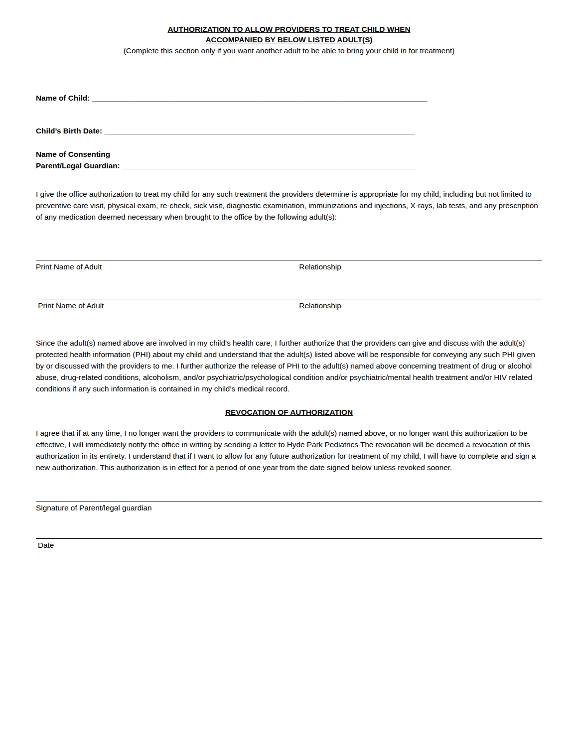AUTHORIZATION TO ALLOW PROVIDERS TO TREAT CHILD WHEN
ACCOMPANIED BY BELOW LISTED ADULT(S)
(Complete this section only if you want another adult to be able to bring your child in for treatment)
Name of Child: _______________________________________________________________________________
Child’s Birth Date: _________________________________________________________________________
Name of Consenting Parent/Legal Guardian: _____________________________________________________________________
I give the office authorization to treat my child for any such treatment the providers determine is appropriate for my child, including but not limited to preventive care visit, physical exam, re-check, sick visit, diagnostic examination, immunizations and injections, X-rays, lab tests, and any prescription of any medication deemed necessary when brought to the office by the following adult(s):
Print Name of Adult
Relationship
Print Name of Adult
Relationship
Since the adult(s) named above are involved in my child’s health care, I further authorize that the providers can give and discuss with the adult(s) protected health information (PHI) about my child and understand that the adult(s) listed above will be responsible for conveying any such PHI given by or discussed with the providers to me. I further authorize the release of PHI to the adult(s) named above concerning treatment of drug or alcohol abuse, drug-related conditions, alcoholism, and/or psychiatric/psychological condition and/or psychiatric/mental health treatment and/or HIV related conditions if any such information is contained in my child’s medical record.
REVOCATION OF AUTHORIZATION
I agree that if at any time, I no longer want the providers to communicate with the adult(s) named above, or no longer want this authorization to be effective, I will immediately notify the office in writing by sending a letter to Hyde Park Pediatrics The revocation will be deemed a revocation of this authorization in its entirety. I understand that if I want to allow for any future authorization for treatment of my child, I will have to complete and sign a new authorization. This authorization is in effect for a period of one year from the date signed below unless revoked sooner.
Signature of Parent/legal guardian
Date